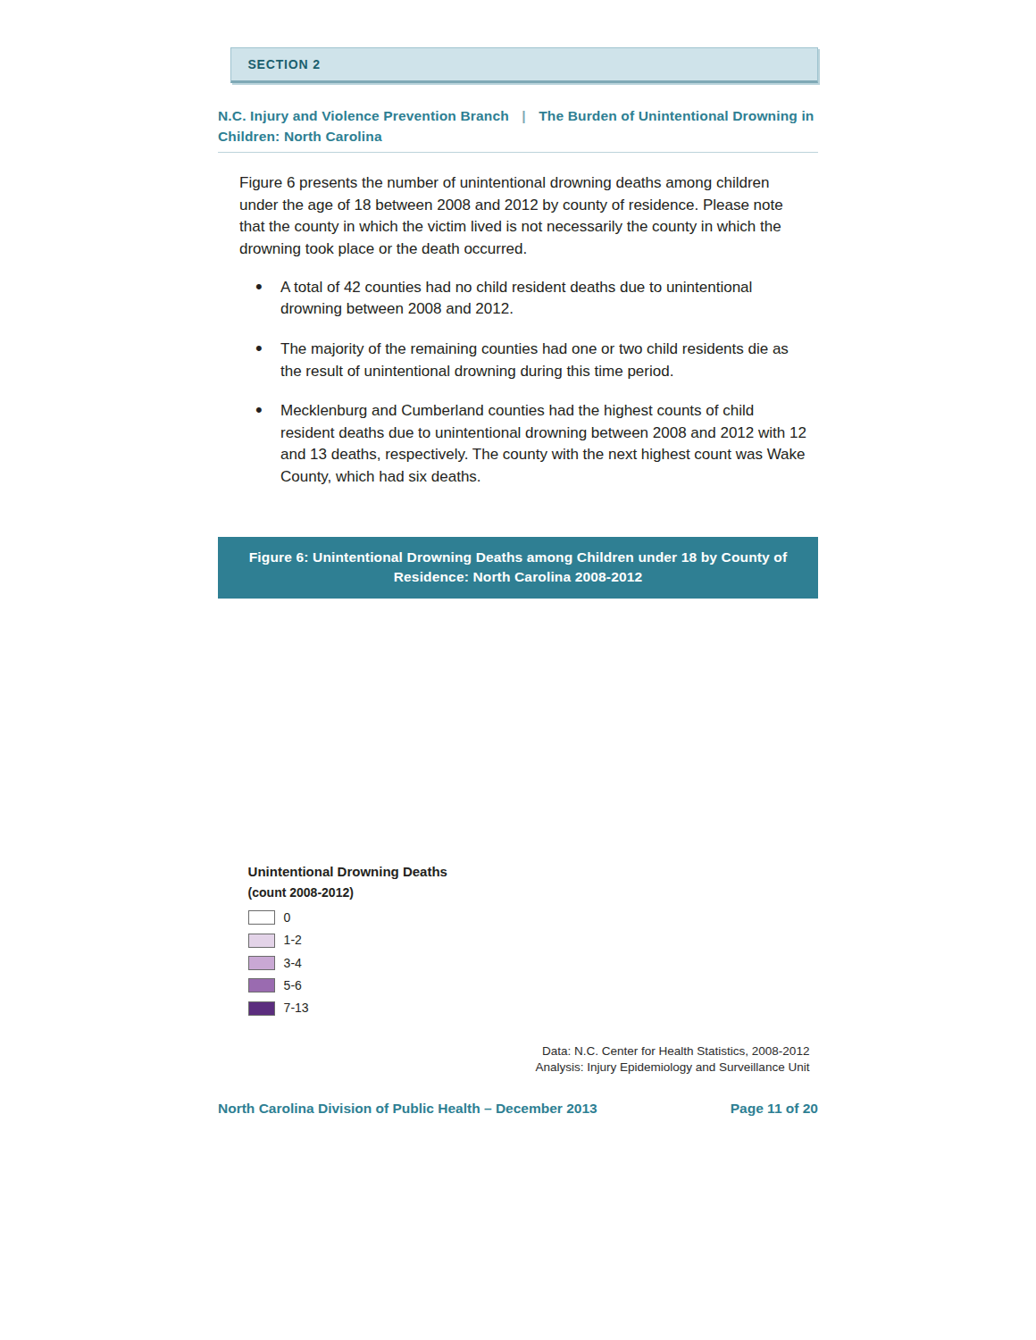SECTION 2
N.C. Injury and Violence Prevention Branch | The Burden of Unintentional Drowning in Children: North Carolina
Figure 6 presents the number of unintentional drowning deaths among children under the age of 18 between 2008 and 2012 by county of residence. Please note that the county in which the victim lived is not necessarily the county in which the drowning took place or the death occurred.
A total of 42 counties had no child resident deaths due to unintentional drowning between 2008 and 2012.
The majority of the remaining counties had one or two child residents die as the result of unintentional drowning during this time period.
Mecklenburg and Cumberland counties had the highest counts of child resident deaths due to unintentional drowning between 2008 and 2012 with 12 and 13 deaths, respectively. The county with the next highest count was Wake County, which had six deaths.
Figure 6: Unintentional Drowning Deaths among Children under 18 by County of Residence: North Carolina 2008-2012
Unintentional Drowning Deaths
(count 2008-2012)
0
1-2
3-4
5-6
7-13
Data: N.C. Center for Health Statistics, 2008-2012
Analysis: Injury Epidemiology and Surveillance Unit
North Carolina Division of Public Health – December 2013
Page 11 of 20